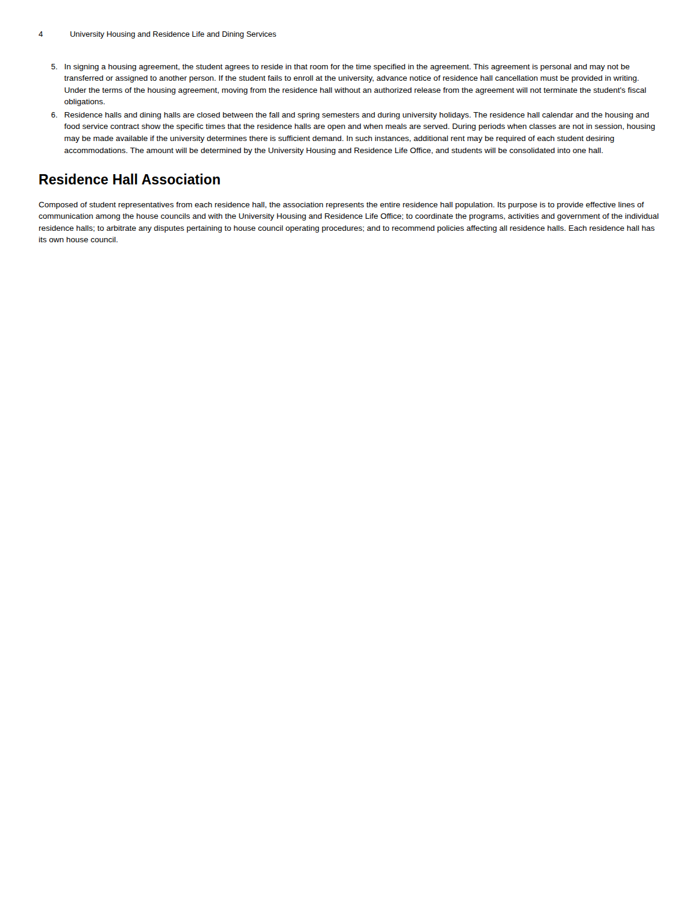4 University Housing and Residence Life and Dining Services
In signing a housing agreement, the student agrees to reside in that room for the time specified in the agreement. This agreement is personal and may not be transferred or assigned to another person. If the student fails to enroll at the university, advance notice of residence hall cancellation must be provided in writing. Under the terms of the housing agreement, moving from the residence hall without an authorized release from the agreement will not terminate the student's fiscal obligations.
Residence halls and dining halls are closed between the fall and spring semesters and during university holidays. The residence hall calendar and the housing and food service contract show the specific times that the residence halls are open and when meals are served. During periods when classes are not in session, housing may be made available if the university determines there is sufficient demand. In such instances, additional rent may be required of each student desiring accommodations. The amount will be determined by the University Housing and Residence Life Office, and students will be consolidated into one hall.
Residence Hall Association
Composed of student representatives from each residence hall, the association represents the entire residence hall population. Its purpose is to provide effective lines of communication among the house councils and with the University Housing and Residence Life Office; to coordinate the programs, activities and government of the individual residence halls; to arbitrate any disputes pertaining to house council operating procedures; and to recommend policies affecting all residence halls. Each residence hall has its own house council.